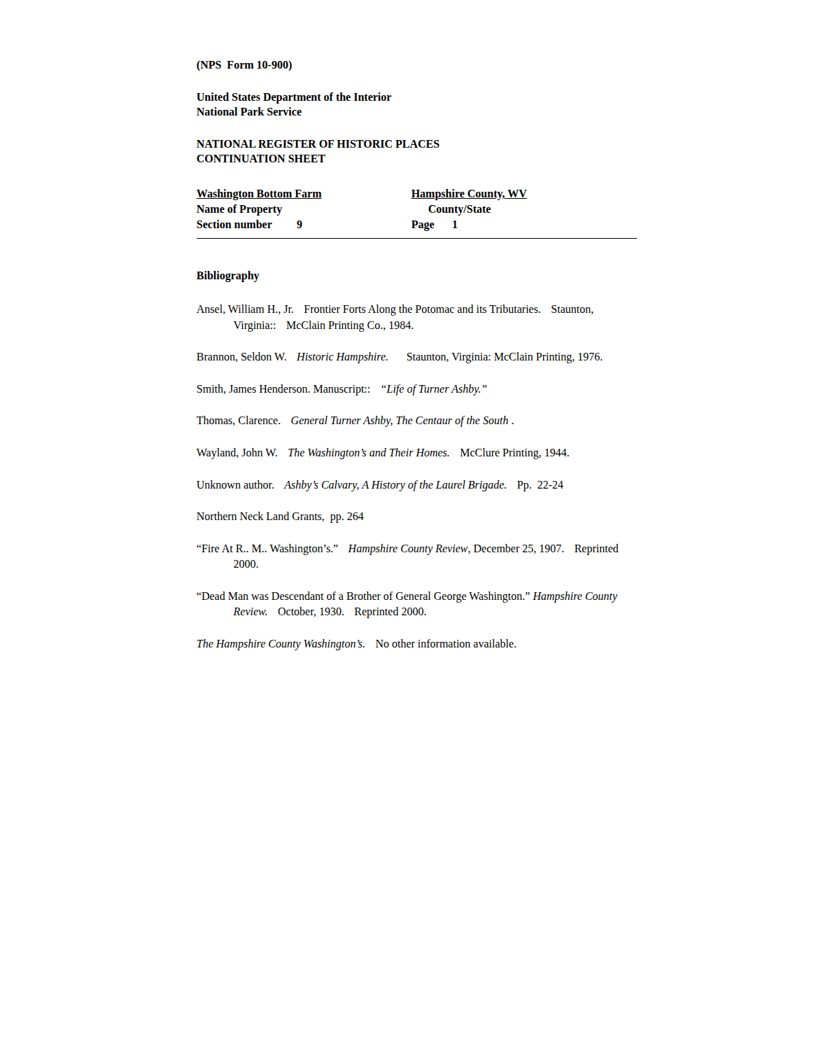(NPS Form 10-900)
United States Department of the Interior
National Park Service
NATIONAL REGISTER OF HISTORIC PLACES
CONTINUATION SHEET
| Washington Bottom Farm | Hampshire County, WV |
| Name of Property | County/State |
| Section number 9 | Page 1 |
Bibliography
Ansel, William H., Jr. Frontier Forts Along the Potomac and its Tributaries. Staunton, Virginia:: McClain Printing Co., 1984.
Brannon, Seldon W. Historic Hampshire. Staunton, Virginia: McClain Printing, 1976.
Smith, James Henderson. Manuscript:: “Life of Turner Ashby.”
Thomas, Clarence. General Turner Ashby, The Centaur of the South .
Wayland, John W. The Washington’s and Their Homes. McClure Printing, 1944.
Unknown author. Ashby’s Calvary, A History of the Laurel Brigade. Pp. 22-24
Northern Neck Land Grants, pp. 264
“Fire At R.. M.. Washington’s.” Hampshire County Review, December 25, 1907. Reprinted 2000.
“Dead Man was Descendant of a Brother of General George Washington.” Hampshire County Review. October, 1930. Reprinted 2000.
The Hampshire County Washington’s. No other information available.